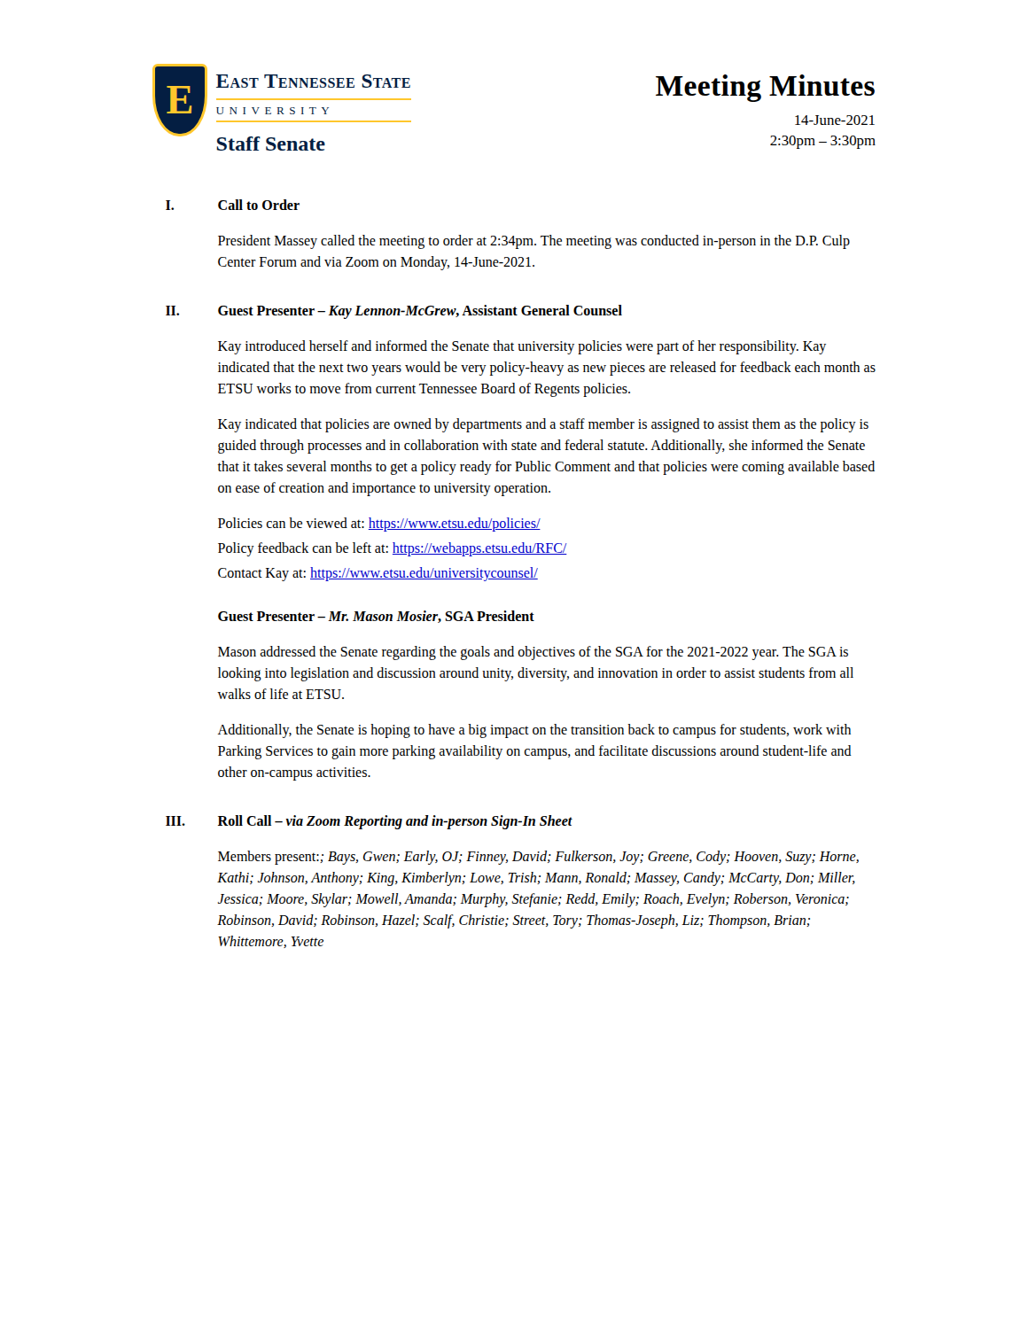E
East Tennessee State
University
Staff Senate
Meeting Minutes
14-June-2021
2:30pm – 3:30pm
Call to Order
President Massey called the meeting to order at 2:34pm. The meeting was conducted in-person in the D.P. Culp Center Forum and via Zoom on Monday, 14-June-2021.
Guest Presenter – Kay Lennon-McGrew, Assistant General Counsel
Kay introduced herself and informed the Senate that university policies were part of her responsibility. Kay indicated that the next two years would be very policy-heavy as new pieces are released for feedback each month as ETSU works to move from current Tennessee Board of Regents policies.
Kay indicated that policies are owned by departments and a staff member is assigned to assist them as the policy is guided through processes and in collaboration with state and federal statute. Additionally, she informed the Senate that it takes several months to get a policy ready for Public Comment and that policies were coming available based on ease of creation and importance to university operation.
Policies can be viewed at: https://www.etsu.edu/policies/
Policy feedback can be left at: https://webapps.etsu.edu/RFC/
Contact Kay at: https://www.etsu.edu/universitycounsel/
Guest Presenter – Mr. Mason Mosier, SGA President
Mason addressed the Senate regarding the goals and objectives of the SGA for the 2021-2022 year. The SGA is looking into legislation and discussion around unity, diversity, and innovation in order to assist students from all walks of life at ETSU.
Additionally, the Senate is hoping to have a big impact on the transition back to campus for students, work with Parking Services to gain more parking availability on campus, and facilitate discussions around student-life and other on-campus activities.
Roll Call – via Zoom Reporting and in-person Sign-In Sheet
Members present:; Bays, Gwen; Early, OJ; Finney, David; Fulkerson, Joy; Greene, Cody; Hooven, Suzy; Horne, Kathi; Johnson, Anthony; King, Kimberlyn; Lowe, Trish; Mann, Ronald; Massey, Candy; McCarty, Don; Miller, Jessica; Moore, Skylar; Mowell, Amanda; Murphy, Stefanie; Redd, Emily; Roach, Evelyn; Roberson, Veronica; Robinson, David; Robinson, Hazel; Scalf, Christie; Street, Tory; Thomas-Joseph, Liz; Thompson, Brian; Whittemore, Yvette